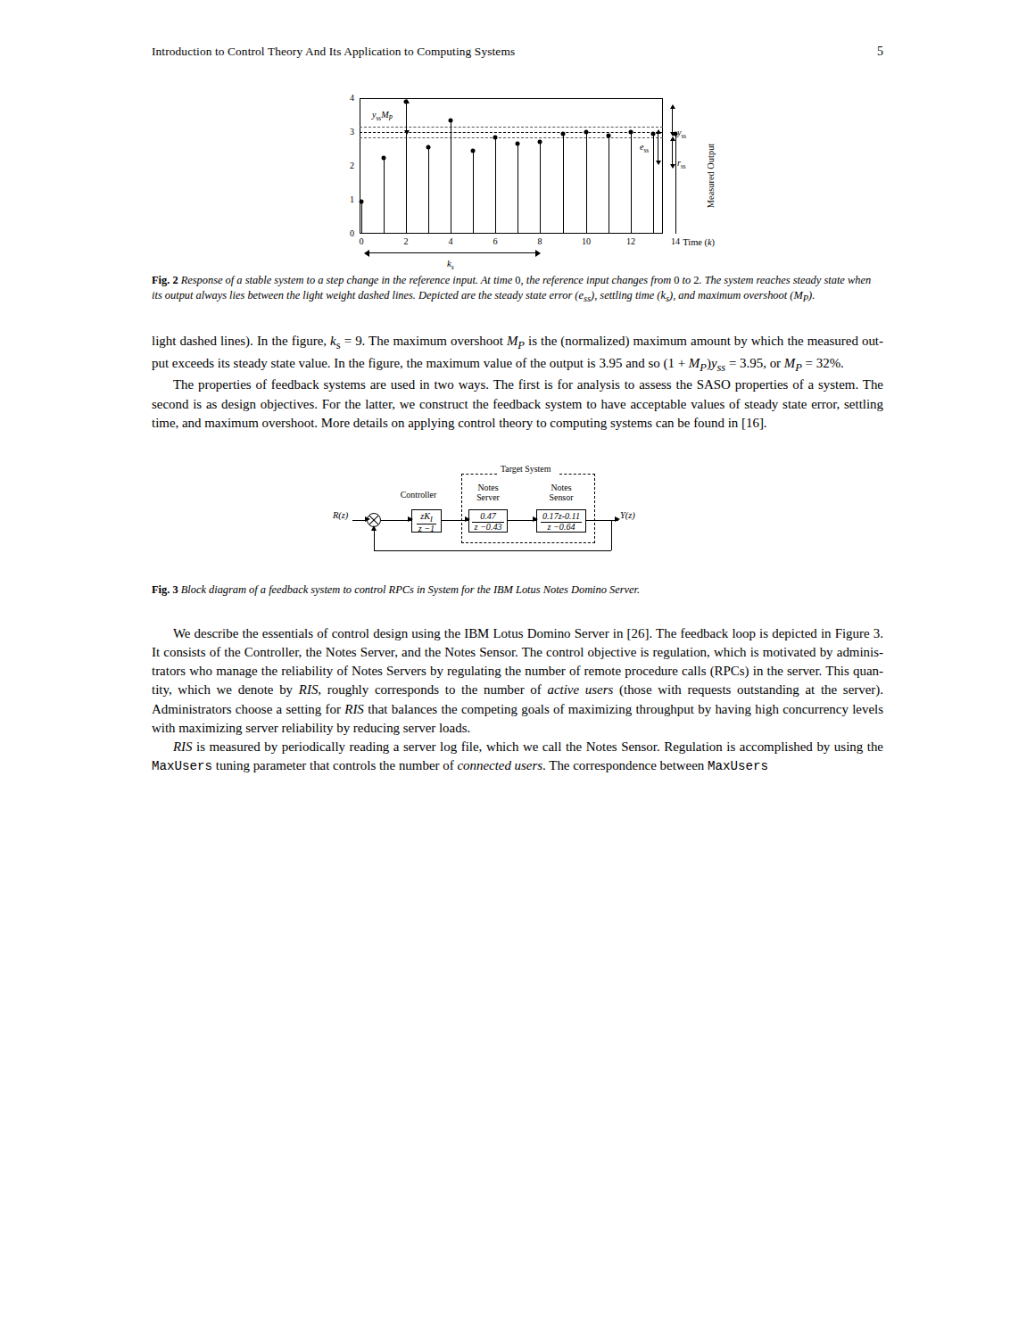Introduction to Control Theory And Its Application to Computing Systems 5
0
1
2
3
4
0
2
4
6
8
10
12
14
yssMP
ess
yss
rss
Measured Output
Time (k)
ks
Fig. 2 Response of a stable system to a step change in the reference input. At time 0, the reference input changes from 0 to 2. The system reaches steady state when its output always lies between the light weight dashed lines. Depicted are the steady state error (ess), settling time (ks), and maximum overshoot (MP).
light dashed lines). In the figure, ks = 9. The maximum overshoot MP is the (normalized) maximum amount by which the measured output exceeds its steady state value. In the figure, the maximum value of the output is 3.95 and so (1 + MP)yss = 3.95, or MP = 32%.
The properties of feedback systems are used in two ways. The first is for analysis to assess the SASO properties of a system. The second is as design objectives. For the latter, we construct the feedback system to have acceptable values of steady state error, settling time, and maximum overshoot. More details on applying control theory to computing systems can be found in [16].
Target System
Controller
Notes
Server
Notes
Sensor
R(z)
zKI z −1
0.47 z −0.43
0.17z-0.11 z −0.64
Y(z)
Fig. 3 Block diagram of a feedback system to control RPCs in System for the IBM Lotus Notes Domino Server.
We describe the essentials of control design using the IBM Lotus Domino Server in [26]. The feedback loop is depicted in Figure 3. It consists of the Controller, the Notes Server, and the Notes Sensor. The control objective is regulation, which is motivated by administrators who manage the reliability of Notes Servers by regulating the number of remote procedure calls (RPCs) in the server. This quantity, which we denote by RIS, roughly corresponds to the number of active users (those with requests outstanding at the server). Administrators choose a setting for RIS that balances the competing goals of maximizing throughput by having high concurrency levels with maximizing server reliability by reducing server loads.
RIS is measured by periodically reading a server log file, which we call the Notes Sensor. Regulation is accomplished by using the MaxUsers tuning parameter that controls the number of connected users. The correspondence between MaxUsers